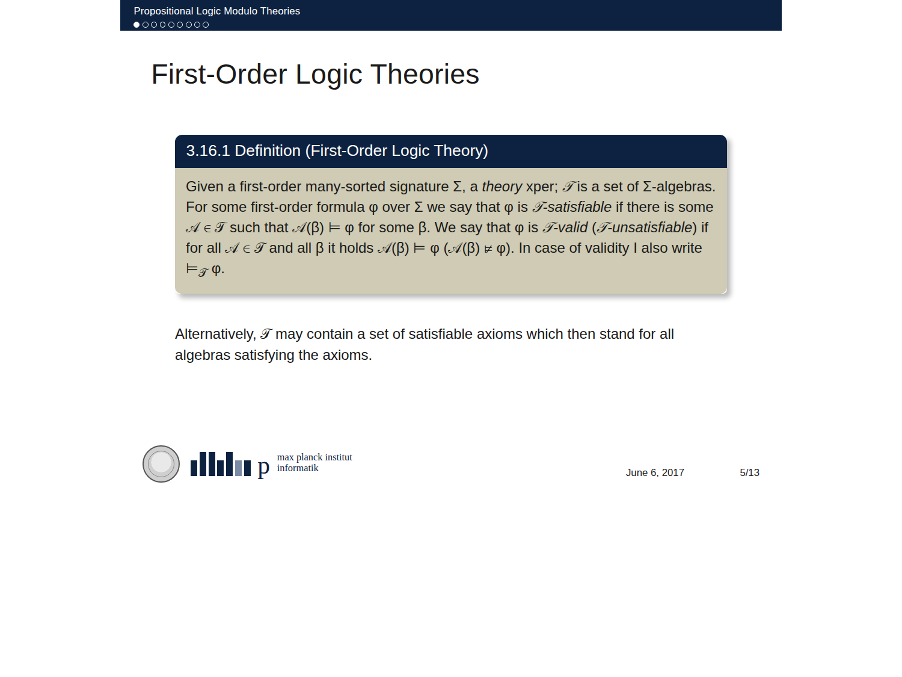Propositional Logic Modulo Theories
First-Order Logic Theories
3.16.1 Definition (First-Order Logic Theory)
Given a first-order many-sorted signature Σ, a theory xper; 𝒯 is a set of Σ-algebras.
For some first-order formula φ over Σ we say that φ is 𝒯-satisfiable if there is some 𝒜 ∈ 𝒯 such that 𝒜(β) ⊨ φ for some β. We say that φ is 𝒯-valid (𝒯-unsatisfiable) if for all 𝒜 ∈ 𝒯 and all β it holds 𝒜(β) ⊨ φ (𝒜(β) ⊭ φ). In case of validity I also write ⊨𝒯 φ.
Alternatively, 𝒯 may contain a set of satisfiable axioms which then stand for all algebras satisfying the axioms.
p
max planck institut
informatik
June 6, 2017 5/13